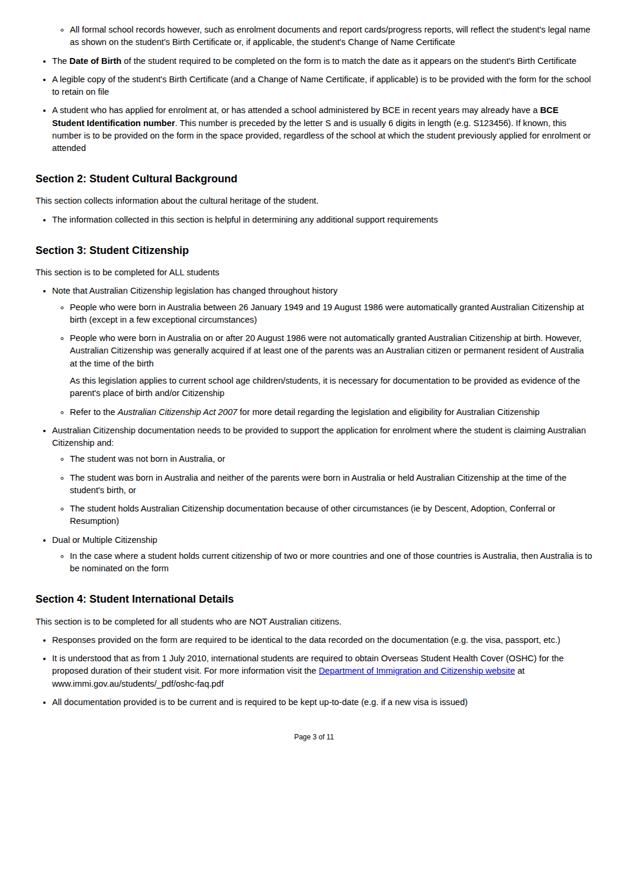All formal school records however, such as enrolment documents and report cards/progress reports, will reflect the student's legal name as shown on the student's Birth Certificate or, if applicable, the student's Change of Name Certificate
The Date of Birth of the student required to be completed on the form is to match the date as it appears on the student's Birth Certificate
A legible copy of the student's Birth Certificate (and a Change of Name Certificate, if applicable) is to be provided with the form for the school to retain on file
A student who has applied for enrolment at, or has attended a school administered by BCE in recent years may already have a BCE Student Identification number. This number is preceded by the letter S and is usually 6 digits in length (e.g. S123456). If known, this number is to be provided on the form in the space provided, regardless of the school at which the student previously applied for enrolment or attended
Section 2: Student Cultural Background
This section collects information about the cultural heritage of the student.
The information collected in this section is helpful in determining any additional support requirements
Section 3: Student Citizenship
This section is to be completed for ALL students
Note that Australian Citizenship legislation has changed throughout history
People who were born in Australia between 26 January 1949 and 19 August 1986 were automatically granted Australian Citizenship at birth (except in a few exceptional circumstances)
People who were born in Australia on or after 20 August 1986 were not automatically granted Australian Citizenship at birth. However, Australian Citizenship was generally acquired if at least one of the parents was an Australian citizen or permanent resident of Australia at the time of the birth
As this legislation applies to current school age children/students, it is necessary for documentation to be provided as evidence of the parent's place of birth and/or Citizenship
Refer to the Australian Citizenship Act 2007 for more detail regarding the legislation and eligibility for Australian Citizenship
Australian Citizenship documentation needs to be provided to support the application for enrolment where the student is claiming Australian Citizenship and:
The student was not born in Australia, or
The student was born in Australia and neither of the parents were born in Australia or held Australian Citizenship at the time of the student's birth, or
The student holds Australian Citizenship documentation because of other circumstances (ie by Descent, Adoption, Conferral or Resumption)
Dual or Multiple Citizenship
In the case where a student holds current citizenship of two or more countries and one of those countries is Australia, then Australia is to be nominated on the form
Section 4: Student International Details
This section is to be completed for all students who are NOT Australian citizens.
Responses provided on the form are required to be identical to the data recorded on the documentation (e.g. the visa, passport, etc.)
It is understood that as from 1 July 2010, international students are required to obtain Overseas Student Health Cover (OSHC) for the proposed duration of their student visit. For more information visit the Department of Immigration and Citizenship website at www.immi.gov.au/students/_pdf/oshc-faq.pdf
All documentation provided is to be current and is required to be kept up-to-date (e.g. if a new visa is issued)
Page 3 of 11